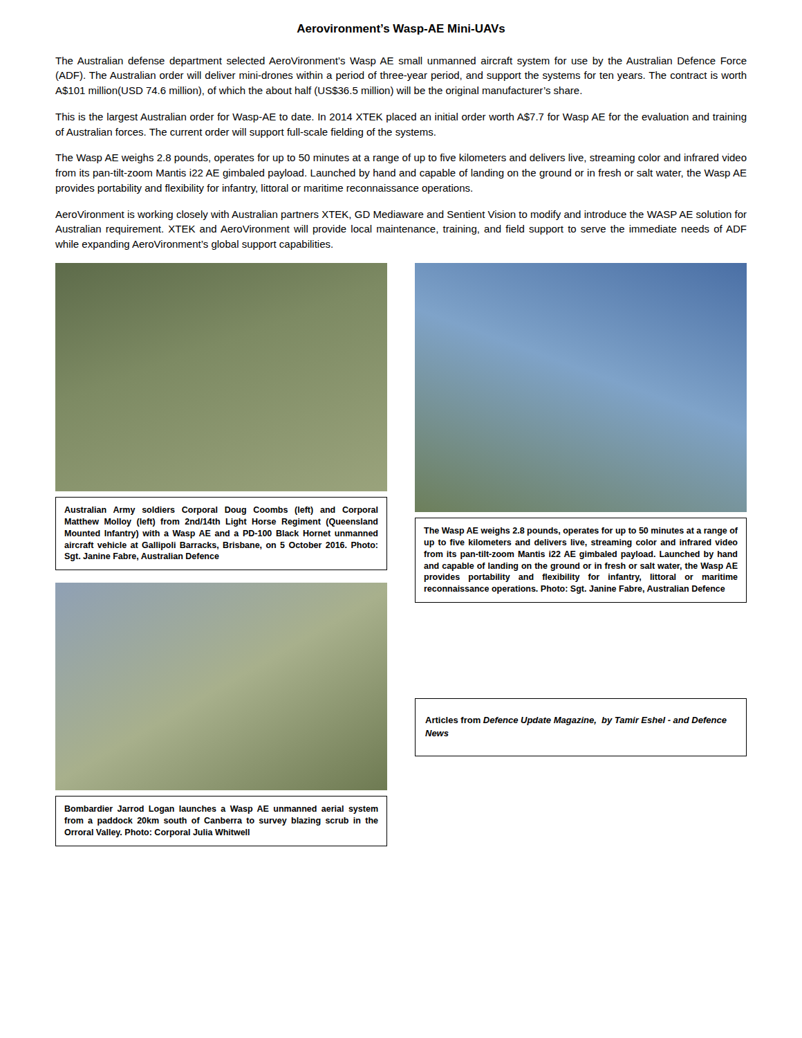Aerovironment’s Wasp-AE Mini-UAVs
The Australian defense department selected AeroVironment’s Wasp AE small unmanned aircraft system for use by the Australian Defence Force (ADF). The Australian order will deliver mini-drones within a period of three-year period, and support the systems for ten years. The contract is worth A$101 million(USD 74.6 million), of which the about half (US$36.5 million) will be the original manufacturer’s share.
This is the largest Australian order for Wasp-AE to date. In 2014 XTEK placed an initial order worth A$7.7 for Wasp AE for the evaluation and training of Australian forces. The current order will support full-scale fielding of the systems.
The Wasp AE weighs 2.8 pounds, operates for up to 50 minutes at a range of up to five kilometers and delivers live, streaming color and infrared video from its pan-tilt-zoom Mantis i22 AE gimbaled payload. Launched by hand and capable of landing on the ground or in fresh or salt water, the Wasp AE provides portability and flexibility for infantry, littoral or maritime reconnaissance operations.
AeroVironment is working closely with Australian partners XTEK, GD Mediaware and Sentient Vision to modify and introduce the WASP AE solution for Australian requirement. XTEK and AeroVironment will provide local maintenance, training, and field support to serve the immediate needs of ADF while expanding AeroVironment’s global support capabilities.
Australian Army soldiers Corporal Doug Coombs (left) and Corporal Matthew Molloy (left) from 2nd/14th Light Horse Regiment (Queensland Mounted Infantry) with a Wasp AE and a PD-100 Black Hornet unmanned aircraft vehicle at Gallipoli Barracks, Brisbane, on 5 October 2016. Photo: Sgt. Janine Fabre, Australian Defence
Bombardier Jarrod Logan launches a Wasp AE unmanned aerial system from a paddock 20km south of Canberra to survey blazing scrub in the Orroral Valley. Photo: Corporal Julia Whitwell
The Wasp AE weighs 2.8 pounds, operates for up to 50 minutes at a range of up to five kilometers and delivers live, streaming color and infrared video from its pan-tilt-zoom Mantis i22 AE gimbaled payload. Launched by hand and capable of landing on the ground or in fresh or salt water, the Wasp AE provides portability and flexibility for infantry, littoral or maritime reconnaissance operations. Photo: Sgt. Janine Fabre, Australian Defence
Articles from Defence Update Magazine, by Tamir Eshel - and Defence News